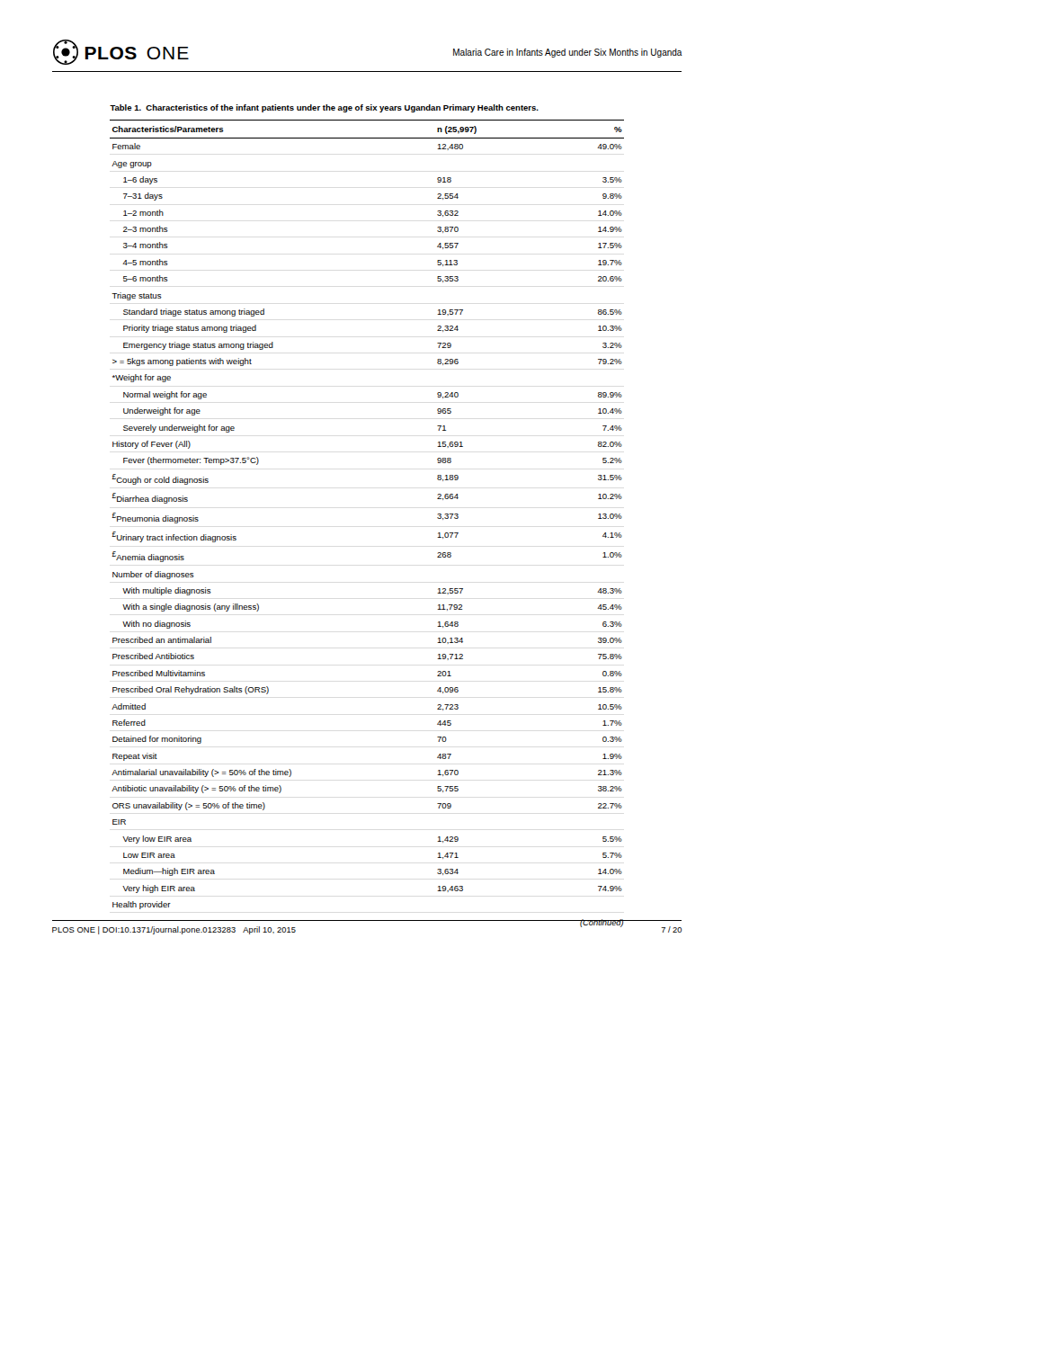PLOS ONE
Malaria Care in Infants Aged under Six Months in Uganda
Table 1. Characteristics of the infant patients under the age of six years Ugandan Primary Health centers.
| Characteristics/Parameters | n (25,997) | % |
| --- | --- | --- |
| Female | 12,480 | 49.0% |
| Age group | | |
| 1–6 days | 918 | 3.5% |
| 7–31 days | 2,554 | 9.8% |
| 1–2 month | 3,632 | 14.0% |
| 2–3 months | 3,870 | 14.9% |
| 3–4 months | 4,557 | 17.5% |
| 4–5 months | 5,113 | 19.7% |
| 5–6 months | 5,353 | 20.6% |
| Triage status | | |
| Standard triage status among triaged | 19,577 | 86.5% |
| Priority triage status among triaged | 2,324 | 10.3% |
| Emergency triage status among triaged | 729 | 3.2% |
| > = 5kgs among patients with weight | 8,296 | 79.2% |
| *Weight for age | | |
| Normal weight for age | 9,240 | 89.9% |
| Underweight for age | 965 | 10.4% |
| Severely underweight for age | 71 | 7.4% |
| History of Fever (All) | 15,691 | 82.0% |
| Fever (thermometer: Temp>37.5°C) | 988 | 5.2% |
| £ Cough or cold diagnosis | 8,189 | 31.5% |
| £ Diarrhea diagnosis | 2,664 | 10.2% |
| £ Pneumonia diagnosis | 3,373 | 13.0% |
| £ Urinary tract infection diagnosis | 1,077 | 4.1% |
| £ Anemia diagnosis | 268 | 1.0% |
| Number of diagnoses | | |
| With multiple diagnosis | 12,557 | 48.3% |
| With a single diagnosis (any illness) | 11,792 | 45.4% |
| With no diagnosis | 1,648 | 6.3% |
| Prescribed an antimalarial | 10,134 | 39.0% |
| Prescribed Antibiotics | 19,712 | 75.8% |
| Prescribed Multivitamins | 201 | 0.8% |
| Prescribed Oral Rehydration Salts (ORS) | 4,096 | 15.8% |
| Admitted | 2,723 | 10.5% |
| Referred | 445 | 1.7% |
| Detained for monitoring | 70 | 0.3% |
| Repeat visit | 487 | 1.9% |
| Antimalarial unavailability (> = 50% of the time) | 1,670 | 21.3% |
| Antibiotic unavailability (> = 50% of the time) | 5,755 | 38.2% |
| ORS unavailability (> = 50% of the time) | 709 | 22.7% |
| EIR | | |
| Very low EIR area | 1,429 | 5.5% |
| Low EIR area | 1,471 | 5.7% |
| Medium—high EIR area | 3,634 | 14.0% |
| Very high EIR area | 19,463 | 74.9% |
| Health provider | | |
(Continued)
PLOS ONE | DOI:10.1371/journal.pone.0123283 April 10, 2015
7 / 20